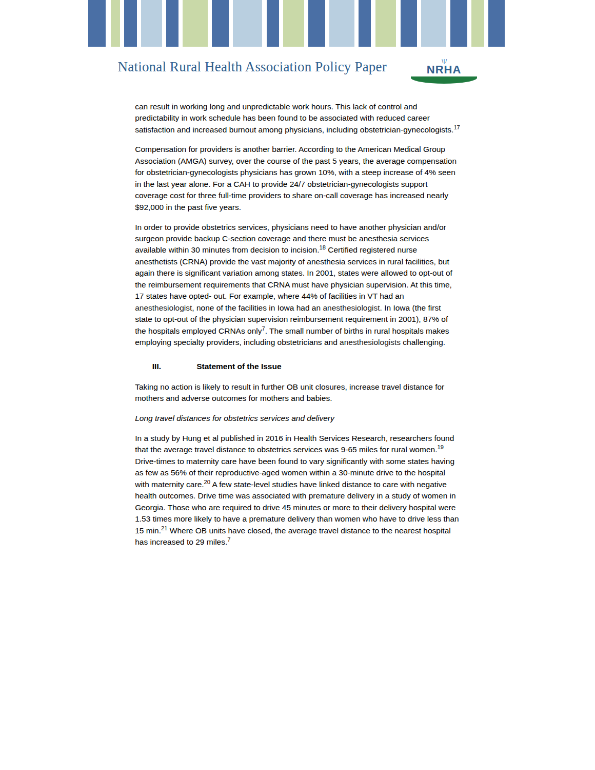National Rural Health Association Policy Paper
\ | /
NRHA
can result in working long and unpredictable work hours. This lack of control and predictability in work schedule has been found to be associated with reduced career satisfaction and increased burnout among physicians, including obstetrician-gynecologists.17
Compensation for providers is another barrier. According to the American Medical Group Association (AMGA) survey, over the course of the past 5 years, the average compensation for obstetrician-gynecologists physicians has grown 10%, with a steep increase of 4% seen in the last year alone. For a CAH to provide 24/7 obstetrician-gynecologists support coverage cost for three full-time providers to share on-call coverage has increased nearly $92,000 in the past five years.
In order to provide obstetrics services, physicians need to have another physician and/or surgeon provide backup C-section coverage and there must be anesthesia services available within 30 minutes from decision to incision.18 Certified registered nurse anesthetists (CRNA) provide the vast majority of anesthesia services in rural facilities, but again there is significant variation among states. In 2001, states were allowed to opt-out of the reimbursement requirements that CRNA must have physician supervision. At this time, 17 states have opted- out. For example, where 44% of facilities in VT had an anesthesiologist, none of the facilities in Iowa had an anesthesiologist. In Iowa (the first state to opt-out of the physician supervision reimbursement requirement in 2001), 87% of the hospitals employed CRNAs only7. The small number of births in rural hospitals makes employing specialty providers, including obstetricians and anesthesiologists challenging.
III. Statement of the Issue
Taking no action is likely to result in further OB unit closures, increase travel distance for mothers and adverse outcomes for mothers and babies.
Long travel distances for obstetrics services and delivery
In a study by Hung et al published in 2016 in Health Services Research, researchers found that the average travel distance to obstetrics services was 9-65 miles for rural women.19 Drive-times to maternity care have been found to vary significantly with some states having as few as 56% of their reproductive-aged women within a 30-minute drive to the hospital with maternity care.20 A few state-level studies have linked distance to care with negative health outcomes. Drive time was associated with premature delivery in a study of women in Georgia. Those who are required to drive 45 minutes or more to their delivery hospital were 1.53 times more likely to have a premature delivery than women who have to drive less than 15 min.21 Where OB units have closed, the average travel distance to the nearest hospital has increased to 29 miles.7